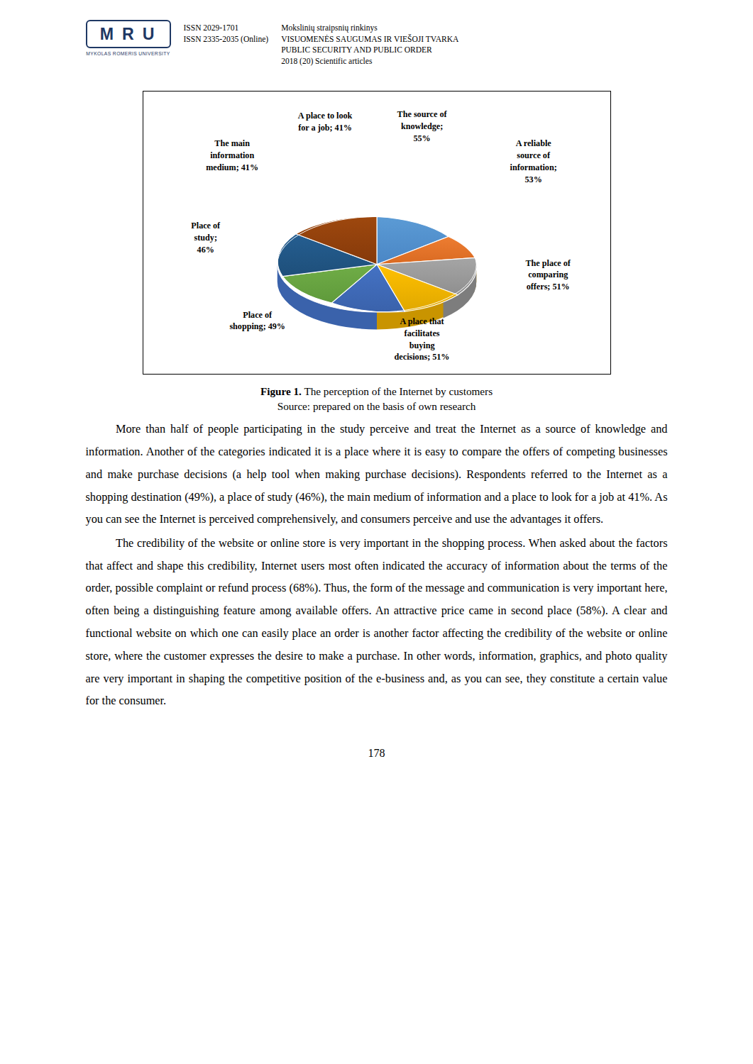M R U Mykolas Romeris University
ISSN 2029-1701
ISSN 2335-2035 (Online)
Mokslinių straipsnių rinkinys
VISUOMENĖS SAUGUMAS IR VIEŠOJI TVARKA
PUBLIC SECURITY AND PUBLIC ORDER
2018 (20) Scientific articles
The source of knowledge; 55% A reliable source of information; 53% The place of comparing offers; 51% A place that facilitates buying decisions; 51% Place of shopping; 49% Place of study; 46% The main information medium; 41% A place to look for a job; 41%
Figure 1. The perception of the Internet by customers Source: prepared on the basis of own research
More than half of people participating in the study perceive and treat the Internet as a source of knowledge and information. Another of the categories indicated it is a place where it is easy to compare the offers of competing businesses and make purchase decisions (a help tool when making purchase decisions). Respondents referred to the Internet as a shopping destination (49%), a place of study (46%), the main medium of information and a place to look for a job at 41%. As you can see the Internet is perceived comprehensively, and consumers perceive and use the advantages it offers.
The credibility of the website or online store is very important in the shopping process. When asked about the factors that affect and shape this credibility, Internet users most often indicated the accuracy of information about the terms of the order, possible complaint or refund process (68%). Thus, the form of the message and communication is very important here, often being a distinguishing feature among available offers. An attractive price came in second place (58%). A clear and functional website on which one can easily place an order is another factor affecting the credibility of the website or online store, where the customer expresses the desire to make a purchase. In other words, information, graphics, and photo quality are very important in shaping the competitive position of the e-business and, as you can see, they constitute a certain value for the consumer.
178